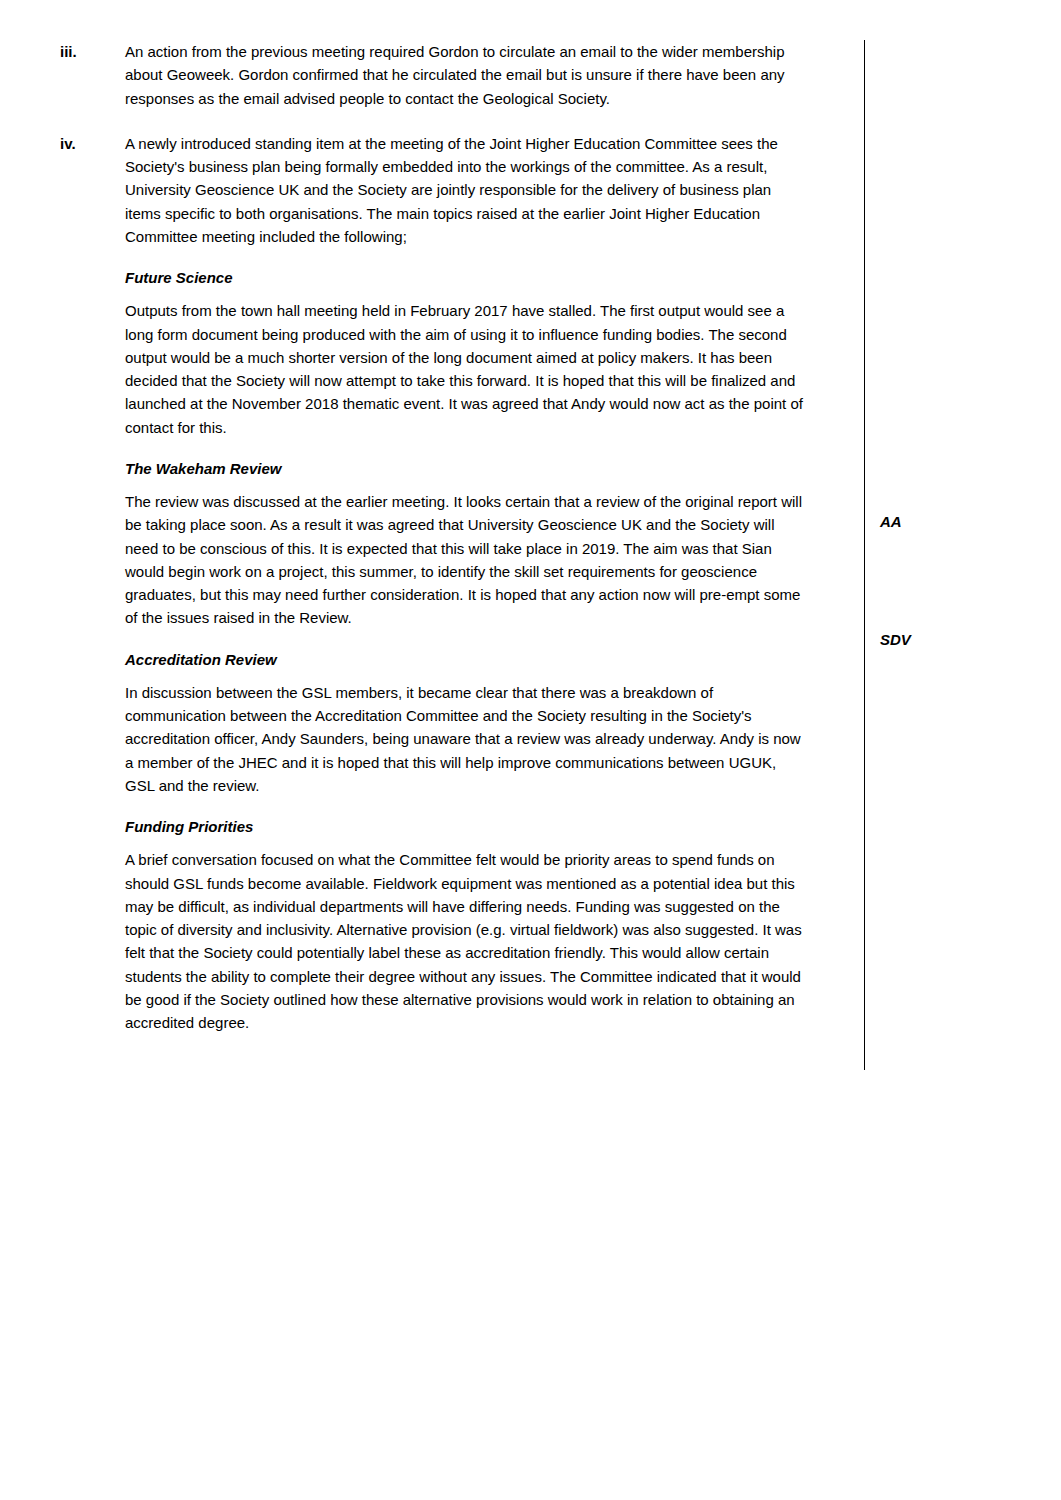iii.
An action from the previous meeting required Gordon to circulate an email to the wider membership about Geoweek. Gordon confirmed that he circulated the email but is unsure if there have been any responses as the email advised people to contact the Geological Society.
iv.
A newly introduced standing item at the meeting of the Joint Higher Education Committee sees the Society's business plan being formally embedded into the workings of the committee. As a result, University Geoscience UK and the Society are jointly responsible for the delivery of business plan items specific to both organisations. The main topics raised at the earlier Joint Higher Education Committee meeting included the following;
Future Science
Outputs from the town hall meeting held in February 2017 have stalled. The first output would see a long form document being produced with the aim of using it to influence funding bodies. The second output would be a much shorter version of the long document aimed at policy makers. It has been decided that the Society will now attempt to take this forward. It is hoped that this will be finalized and launched at the November 2018 thematic event. It was agreed that Andy would now act as the point of contact for this.
The Wakeham Review
The review was discussed at the earlier meeting. It looks certain that a review of the original report will be taking place soon. As a result it was agreed that University Geoscience UK and the Society will need to be conscious of this. It is expected that this will take place in 2019. The aim was that Sian would begin work on a project, this summer, to identify the skill set requirements for geoscience graduates, but this may need further consideration. It is hoped that any action now will pre-empt some of the issues raised in the Review.
Accreditation Review
In discussion between the GSL members, it became clear that there was a breakdown of communication between the Accreditation Committee and the Society resulting in the Society's accreditation officer, Andy Saunders, being unaware that a review was already underway. Andy is now a member of the JHEC and it is hoped that this will help improve communications between UGUK, GSL and the review.
Funding Priorities
A brief conversation focused on what the Committee felt would be priority areas to spend funds on should GSL funds become available. Fieldwork equipment was mentioned as a potential idea but this may be difficult, as individual departments will have differing needs. Funding was suggested on the topic of diversity and inclusivity. Alternative provision (e.g. virtual fieldwork) was also suggested. It was felt that the Society could potentially label these as accreditation friendly. This would allow certain students the ability to complete their degree without any issues. The Committee indicated that it would be good if the Society outlined how these alternative provisions would work in relation to obtaining an accredited degree.
AA SDV